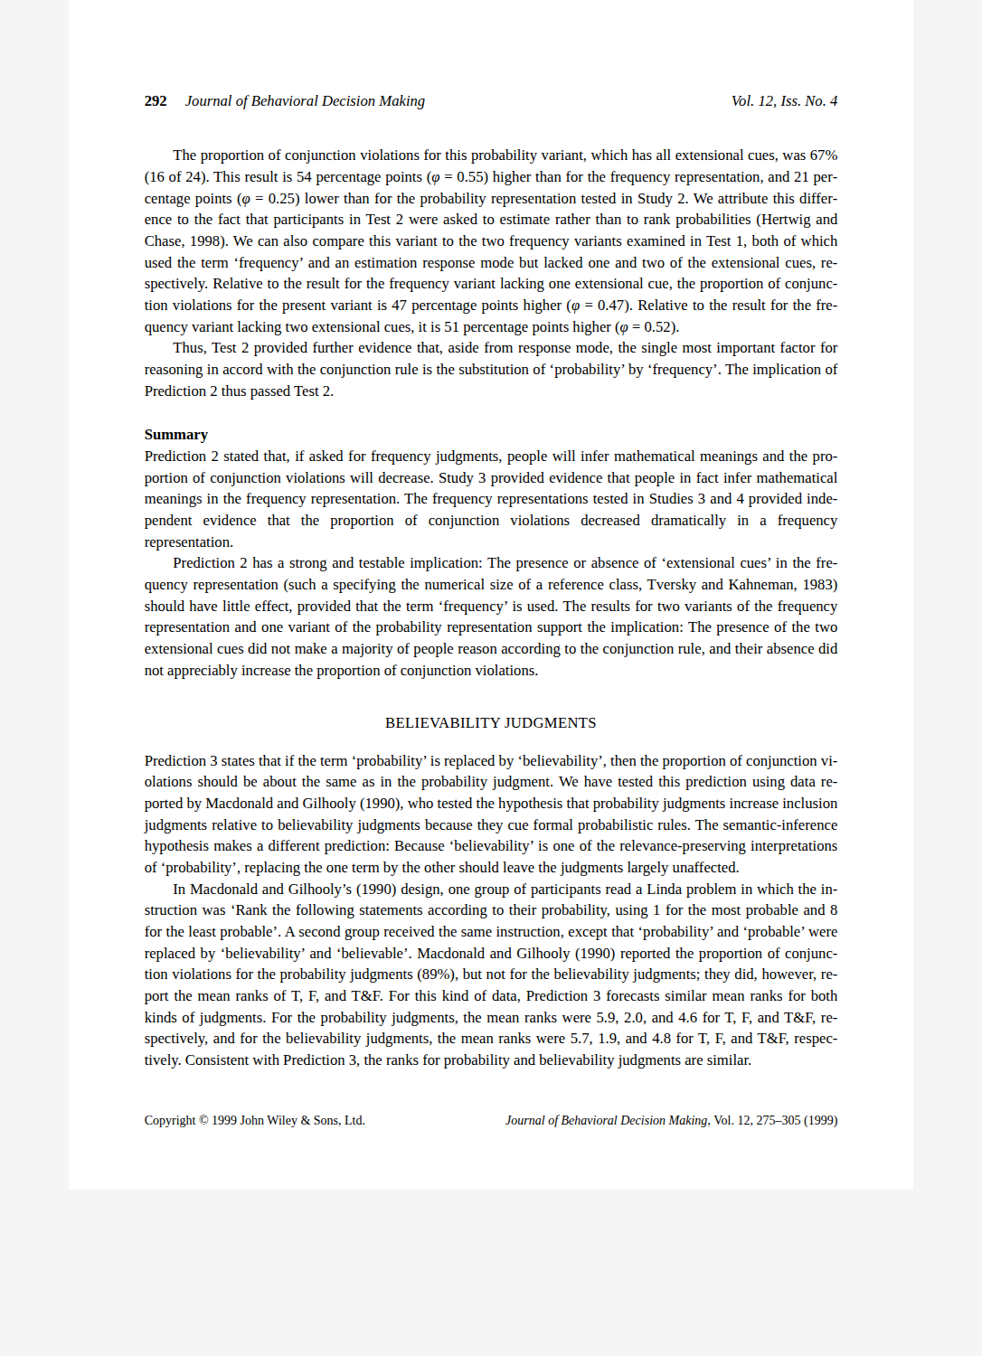292 Journal of Behavioral Decision Making Vol. 12, Iss. No. 4
The proportion of conjunction violations for this probability variant, which has all extensional cues, was 67% (16 of 24). This result is 54 percentage points (φ = 0.55) higher than for the frequency representation, and 21 percentage points (φ = 0.25) lower than for the probability representation tested in Study 2. We attribute this difference to the fact that participants in Test 2 were asked to estimate rather than to rank probabilities (Hertwig and Chase, 1998). We can also compare this variant to the two frequency variants examined in Test 1, both of which used the term ‘frequency’ and an estimation response mode but lacked one and two of the extensional cues, respectively. Relative to the result for the frequency variant lacking one extensional cue, the proportion of conjunction violations for the present variant is 47 percentage points higher (φ = 0.47). Relative to the result for the frequency variant lacking two extensional cues, it is 51 percentage points higher (φ = 0.52).
Thus, Test 2 provided further evidence that, aside from response mode, the single most important factor for reasoning in accord with the conjunction rule is the substitution of ‘probability’ by ‘frequency’. The implication of Prediction 2 thus passed Test 2.
Summary
Prediction 2 stated that, if asked for frequency judgments, people will infer mathematical meanings and the proportion of conjunction violations will decrease. Study 3 provided evidence that people in fact infer mathematical meanings in the frequency representation. The frequency representations tested in Studies 3 and 4 provided independent evidence that the proportion of conjunction violations decreased dramatically in a frequency representation.
Prediction 2 has a strong and testable implication: The presence or absence of ‘extensional cues’ in the frequency representation (such a specifying the numerical size of a reference class, Tversky and Kahneman, 1983) should have little effect, provided that the term ‘frequency’ is used. The results for two variants of the frequency representation and one variant of the probability representation support the implication: The presence of the two extensional cues did not make a majority of people reason according to the conjunction rule, and their absence did not appreciably increase the proportion of conjunction violations.
Believability Judgments
Prediction 3 states that if the term ‘probability’ is replaced by ‘believability’, then the proportion of conjunction violations should be about the same as in the probability judgment. We have tested this prediction using data reported by Macdonald and Gilhooly (1990), who tested the hypothesis that probability judgments increase inclusion judgments relative to believability judgments because they cue formal probabilistic rules. The semantic-inference hypothesis makes a different prediction: Because ‘believability’ is one of the relevance-preserving interpretations of ‘probability’, replacing the one term by the other should leave the judgments largely unaffected.
In Macdonald and Gilhooly’s (1990) design, one group of participants read a Linda problem in which the instruction was ‘Rank the following statements according to their probability, using 1 for the most probable and 8 for the least probable’. A second group received the same instruction, except that ‘probability’ and ‘probable’ were replaced by ‘believability’ and ‘believable’. Macdonald and Gilhooly (1990) reported the proportion of conjunction violations for the probability judgments (89%), but not for the believability judgments; they did, however, report the mean ranks of T, F, and T&F. For this kind of data, Prediction 3 forecasts similar mean ranks for both kinds of judgments. For the probability judgments, the mean ranks were 5.9, 2.0, and 4.6 for T, F, and T&F, respectively, and for the believability judgments, the mean ranks were 5.7, 1.9, and 4.8 for T, F, and T&F, respectively. Consistent with Prediction 3, the ranks for probability and believability judgments are similar.
Copyright © 1999 John Wiley & Sons, Ltd. Journal of Behavioral Decision Making, Vol. 12, 275–305 (1999)